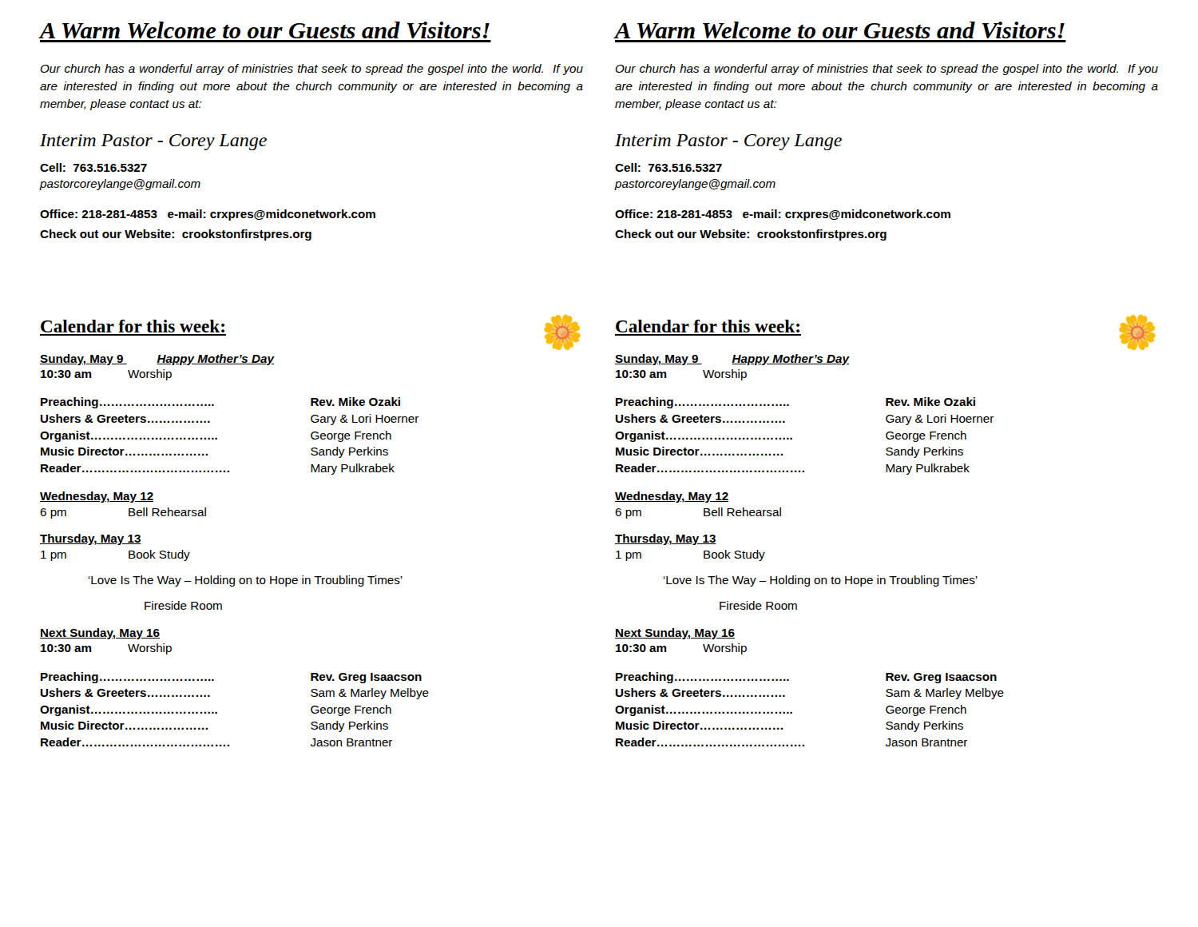A Warm Welcome to our Guests and Visitors!
Our church has a wonderful array of ministries that seek to spread the gospel into the world. If you are interested in finding out more about the church community or are interested in becoming a member, please contact us at:
Interim Pastor - Corey Lange
Cell: 763.516.5327
pastorcoreylange@gmail.com
Office: 218-281-4853 e-mail: crxpres@midconetwork.com
Check out our Website: crookstonfirstpres.org
Calendar for this week:
🌼
Sunday, May 9 Happy Mother’s Day
10:30 am Worship
| Preaching……………………….. | Rev. Mike Ozaki |
| Ushers & Greeters……………. | Gary & Lori Hoerner |
| Organist………………………….. | George French |
| Music Director………………… | Sandy Perkins |
| Reader………………………………. | Mary Pulkrabek |
Wednesday, May 12
6 pm Bell Rehearsal
Thursday, May 13
1 pm Book Study
‘Love Is The Way – Holding on to Hope in Troubling Times’
Fireside Room
Next Sunday, May 16
10:30 am Worship
| Preaching……………………….. | Rev. Greg Isaacson |
| Ushers & Greeters……………. | Sam & Marley Melbye |
| Organist………………………….. | George French |
| Music Director………………… | Sandy Perkins |
| Reader………………………………. | Jason Brantner |
A Warm Welcome to our Guests and Visitors!
Our church has a wonderful array of ministries that seek to spread the gospel into the world. If you are interested in finding out more about the church community or are interested in becoming a member, please contact us at:
Interim Pastor - Corey Lange
Cell: 763.516.5327
pastorcoreylange@gmail.com
Office: 218-281-4853 e-mail: crxpres@midconetwork.com
Check out our Website: crookstonfirstpres.org
Calendar for this week:
🌼
Sunday, May 9 Happy Mother’s Day
10:30 am Worship
| Preaching……………………….. | Rev. Mike Ozaki |
| Ushers & Greeters……………. | Gary & Lori Hoerner |
| Organist………………………….. | George French |
| Music Director………………… | Sandy Perkins |
| Reader………………………………. | Mary Pulkrabek |
Wednesday, May 12
6 pm Bell Rehearsal
Thursday, May 13
1 pm Book Study
‘Love Is The Way – Holding on to Hope in Troubling Times’
Fireside Room
Next Sunday, May 16
10:30 am Worship
| Preaching……………………….. | Rev. Greg Isaacson |
| Ushers & Greeters……………. | Sam & Marley Melbye |
| Organist………………………….. | George French |
| Music Director………………… | Sandy Perkins |
| Reader………………………………. | Jason Brantner |